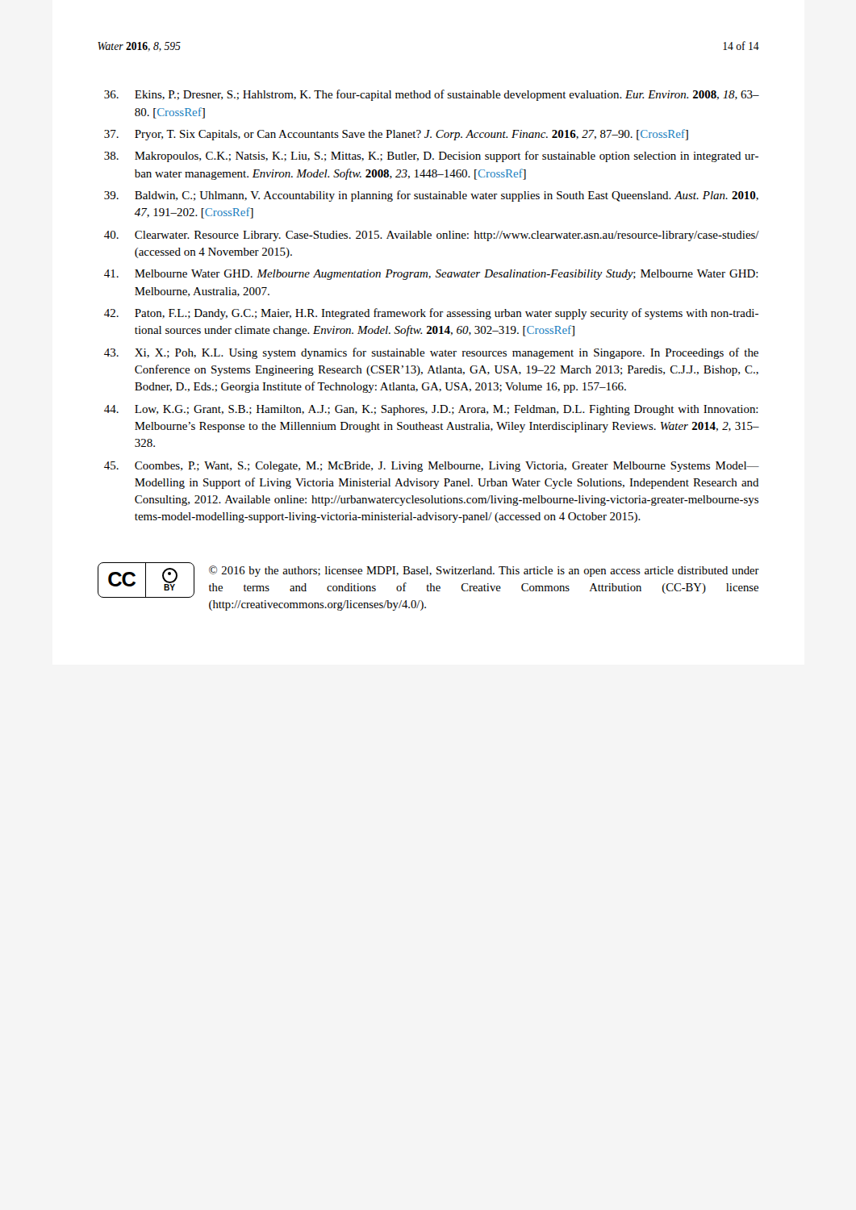Water 2016, 8, 595
14 of 14
36. Ekins, P.; Dresner, S.; Hahlstrom, K. The four-capital method of sustainable development evaluation. Eur. Environ. 2008, 18, 63–80. [CrossRef]
37. Pryor, T. Six Capitals, or Can Accountants Save the Planet? J. Corp. Account. Financ. 2016, 27, 87–90. [CrossRef]
38. Makropoulos, C.K.; Natsis, K.; Liu, S.; Mittas, K.; Butler, D. Decision support for sustainable option selection in integrated urban water management. Environ. Model. Softw. 2008, 23, 1448–1460. [CrossRef]
39. Baldwin, C.; Uhlmann, V. Accountability in planning for sustainable water supplies in South East Queensland. Aust. Plan. 2010, 47, 191–202. [CrossRef]
40. Clearwater. Resource Library. Case-Studies. 2015. Available online: http://www.clearwater.asn.au/resource-library/case-studies/ (accessed on 4 November 2015).
41. Melbourne Water GHD. Melbourne Augmentation Program, Seawater Desalination-Feasibility Study; Melbourne Water GHD: Melbourne, Australia, 2007.
42. Paton, F.L.; Dandy, G.C.; Maier, H.R. Integrated framework for assessing urban water supply security of systems with non-traditional sources under climate change. Environ. Model. Softw. 2014, 60, 302–319. [CrossRef]
43. Xi, X.; Poh, K.L. Using system dynamics for sustainable water resources management in Singapore. In Proceedings of the Conference on Systems Engineering Research (CSER’13), Atlanta, GA, USA, 19–22 March 2013; Paredis, C.J.J., Bishop, C., Bodner, D., Eds.; Georgia Institute of Technology: Atlanta, GA, USA, 2013; Volume 16, pp. 157–166.
44. Low, K.G.; Grant, S.B.; Hamilton, A.J.; Gan, K.; Saphores, J.D.; Arora, M.; Feldman, D.L. Fighting Drought with Innovation: Melbourne’s Response to the Millennium Drought in Southeast Australia, Wiley Interdisciplinary Reviews. Water 2014, 2, 315–328.
45. Coombes, P.; Want, S.; Colegate, M.; McBride, J. Living Melbourne, Living Victoria, Greater Melbourne Systems Model—Modelling in Support of Living Victoria Ministerial Advisory Panel. Urban Water Cycle Solutions, Independent Research and Consulting, 2012. Available online: http://urbanwatercyclesolutions.com/living-melbourne-living-victoria-greater-melbourne-systems-model-modelling-support-living-victoria-ministerial-advisory-panel/ (accessed on 4 October 2015).
CC
BY
© 2016 by the authors; licensee MDPI, Basel, Switzerland. This article is an open access article distributed under the terms and conditions of the Creative Commons Attribution (CC-BY) license (http://creativecommons.org/licenses/by/4.0/).